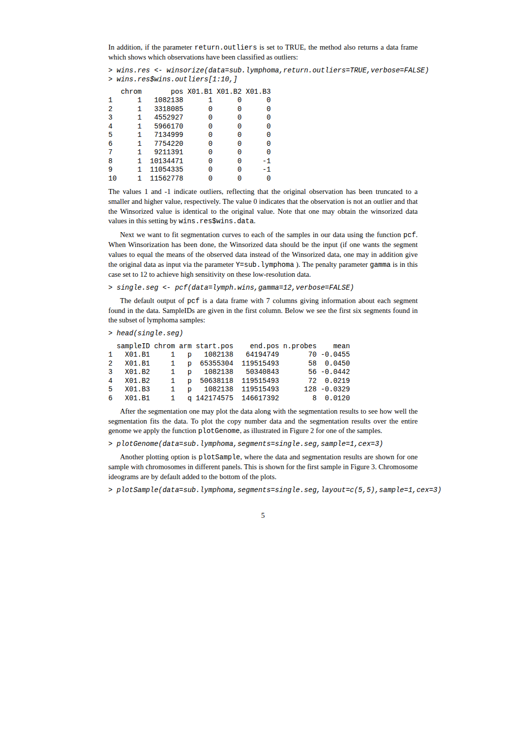In addition, if the parameter return.outliers is set to TRUE, the method also returns a data frame which shows which observations have been classified as outliers:
> wins.res <- winsorize(data=sub.lymphoma,return.outliers=TRUE,verbose=FALSE)
> wins.res$wins.outliers[1:10,]
   chrom       pos X01.B1 X01.B2 X01.B3
1      1   1082138      1      0      0
2      1   3318085      0      0      0
3      1   4552927      0      0      0
4      1   5966170      0      0      0
5      1   7134999      0      0      0
6      1   7754220      0      0      0
7      1   9211391      0      0      0
8      1  10134471      0      0     -1
9      1  11054335      0      0     -1
10     1  11562778      0      0      0
The values 1 and -1 indicate outliers, reflecting that the original observation has been truncated to a smaller and higher value, respectively. The value 0 indicates that the observation is not an outlier and that the Winsorized value is identical to the original value. Note that one may obtain the winsorized data values in this setting by wins.res$wins.data.
Next we want to fit segmentation curves to each of the samples in our data using the function pcf. When Winsorization has been done, the Winsorized data should be the input (if one wants the segment values to equal the means of the observed data instead of the Winsorized data, one may in addition give the original data as input via the parameter Y=sub.lymphoma ). The penalty parameter gamma is in this case set to 12 to achieve high sensitivity on these low-resolution data.
> single.seg <- pcf(data=lymph.wins,gamma=12,verbose=FALSE)
The default output of pcf is a data frame with 7 columns giving information about each segment found in the data. SampleIDs are given in the first column. Below we see the first six segments found in the subset of lymphoma samples:
> head(single.seg)
  sampleID chrom arm start.pos    end.pos n.probes    mean
1   X01.B1     1   p   1082138   64194749       70 -0.0455
2   X01.B1     1   p  65355304  119515493       58  0.0450
3   X01.B2     1   p   1082138   50340843       56 -0.0442
4   X01.B2     1   p  50638118  119515493       72  0.0219
5   X01.B3     1   p   1082138  119515493      128 -0.0329
6   X01.B1     1   q 142174575  146617392        8  0.0120
After the segmentation one may plot the data along with the segmentation results to see how well the segmentation fits the data. To plot the copy number data and the segmentation results over the entire genome we apply the function plotGenome, as illustrated in Figure 2 for one of the samples.
> plotGenome(data=sub.lymphoma,segments=single.seg,sample=1,cex=3)
Another plotting option is plotSample, where the data and segmentation results are shown for one sample with chromosomes in different panels. This is shown for the first sample in Figure 3. Chromosome ideograms are by default added to the bottom of the plots.
> plotSample(data=sub.lymphoma,segments=single.seg,layout=c(5,5),sample=1,cex=3)
5